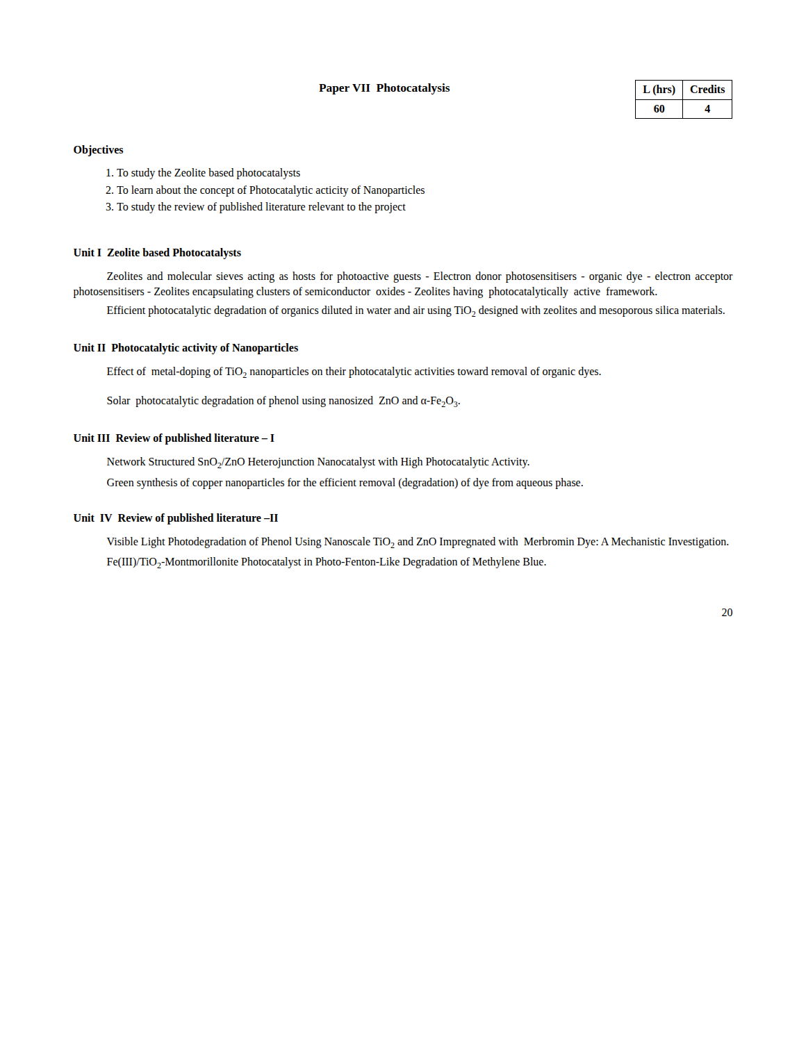Paper VII Photocatalysis
| L (hrs) | Credits |
| --- | --- |
| 60 | 4 |
Objectives
To study the Zeolite based photocatalysts
To learn about the concept of Photocatalytic acticity of Nanoparticles
To study the review of published literature relevant to the project
Unit I Zeolite based Photocatalysts
Zeolites and molecular sieves acting as hosts for photoactive guests - Electron donor photosensitisers - organic dye - electron acceptor photosensitisers - Zeolites encapsulating clusters of semiconductor oxides - Zeolites having photocatalytically active framework.
Efficient photocatalytic degradation of organics diluted in water and air using TiO2 designed with zeolites and mesoporous silica materials.
Unit II Photocatalytic activity of Nanoparticles
Effect of metal-doping of TiO2 nanoparticles on their photocatalytic activities toward removal of organic dyes.
Solar photocatalytic degradation of phenol using nanosized ZnO and α-Fe2O3.
Unit III Review of published literature – I
Network Structured SnO2/ZnO Heterojunction Nanocatalyst with High Photocatalytic Activity.
Green synthesis of copper nanoparticles for the efficient removal (degradation) of dye from aqueous phase.
Unit IV Review of published literature –II
Visible Light Photodegradation of Phenol Using Nanoscale TiO2 and ZnO Impregnated with Merbromin Dye: A Mechanistic Investigation.
Fe(III)/TiO2-Montmorillonite Photocatalyst in Photo-Fenton-Like Degradation of Methylene Blue.
20